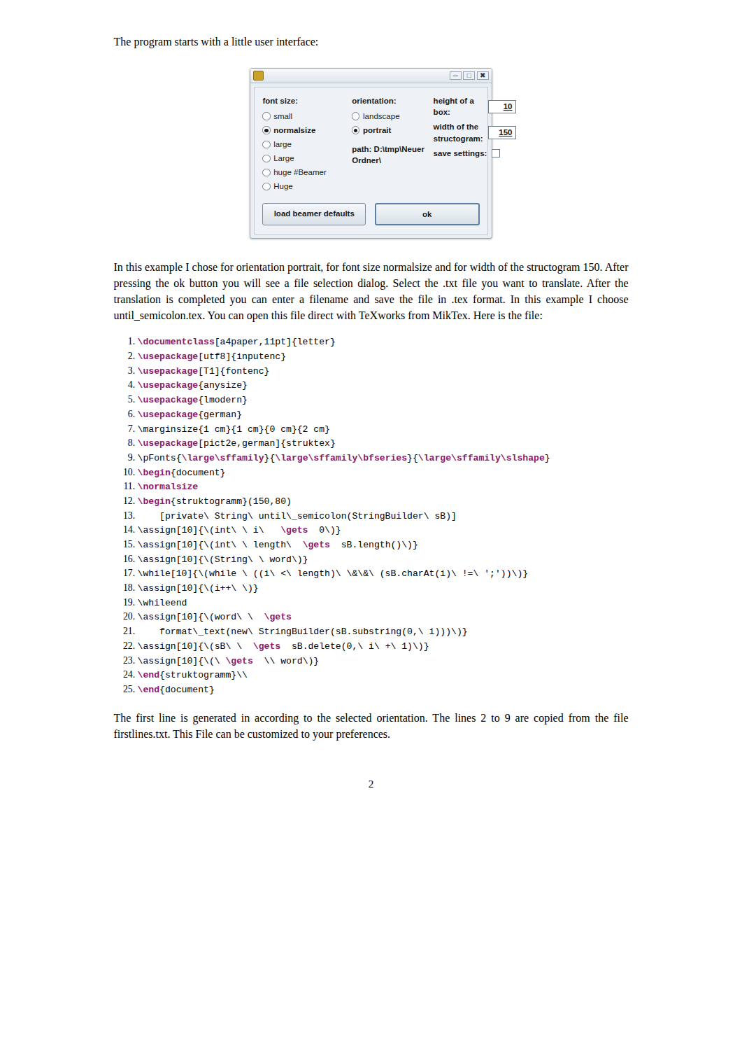The program starts with a little user interface:
─□✖
font size:
small
normalsize
large
Large
huge #Beamer
Huge
orientation:
landscape
portrait
path: D:\tmp\Neuer Ordner\
height of a box: 10
width of the structogram: 150
save settings:
load beamer defaults
ok
In this example I chose for orientation portrait, for font size normalsize and for width of the structogram 150. After pressing the ok button you will see a file selection dialog. Select the .txt file you want to translate. After the translation is completed you can enter a filename and save the file in .tex format. In this example I choose until_semicolon.tex. You can open this file direct with TeXworks from MikTex. Here is the file:
\documentclass[a4paper,11pt]{letter}
\usepackage[utf8]{inputenc}
\usepackage[T1]{fontenc}
\usepackage{anysize}
\usepackage{lmodern}
\usepackage{german}
\marginsize{1 cm}{1 cm}{0 cm}{2 cm}
\usepackage[pict2e,german]{struktex}
\pFonts{\large\sffamily}{\large\sffamily\bfseries}{\large\sffamily\slshape}
\begin{document}
\normalsize
\begin{struktogramm}(150,80)
[private\ String\ until\_semicolon(StringBuilder\ sB)]
\assign[10]{\(int\ \ i\ \gets 0\)}
\assign[10]{\(int\ \ length\ \gets sB.length()\)}
\assign[10]{\(String\ \ word\)}
\while[10]{\(while \ ((i\ <\ length)\ \&\&\ (sB.charAt(i)\ !=\ ';'))\)}
\assign[10]{\(i++\ \)}
\whileend
\assign[10]{\(word\ \ \gets
format\_text(new\ StringBuilder(sB.substring(0,\ i)))\)}
\assign[10]{\(sB\ \ \gets sB.delete(0,\ i\ +\ 1)\)}
\assign[10]{\(\ \gets \\ word\)}
\end{struktogramm}\\
\end{document}
The first line is generated in according to the selected orientation. The lines 2 to 9 are copied from the file firstlines.txt. This File can be customized to your preferences.
2